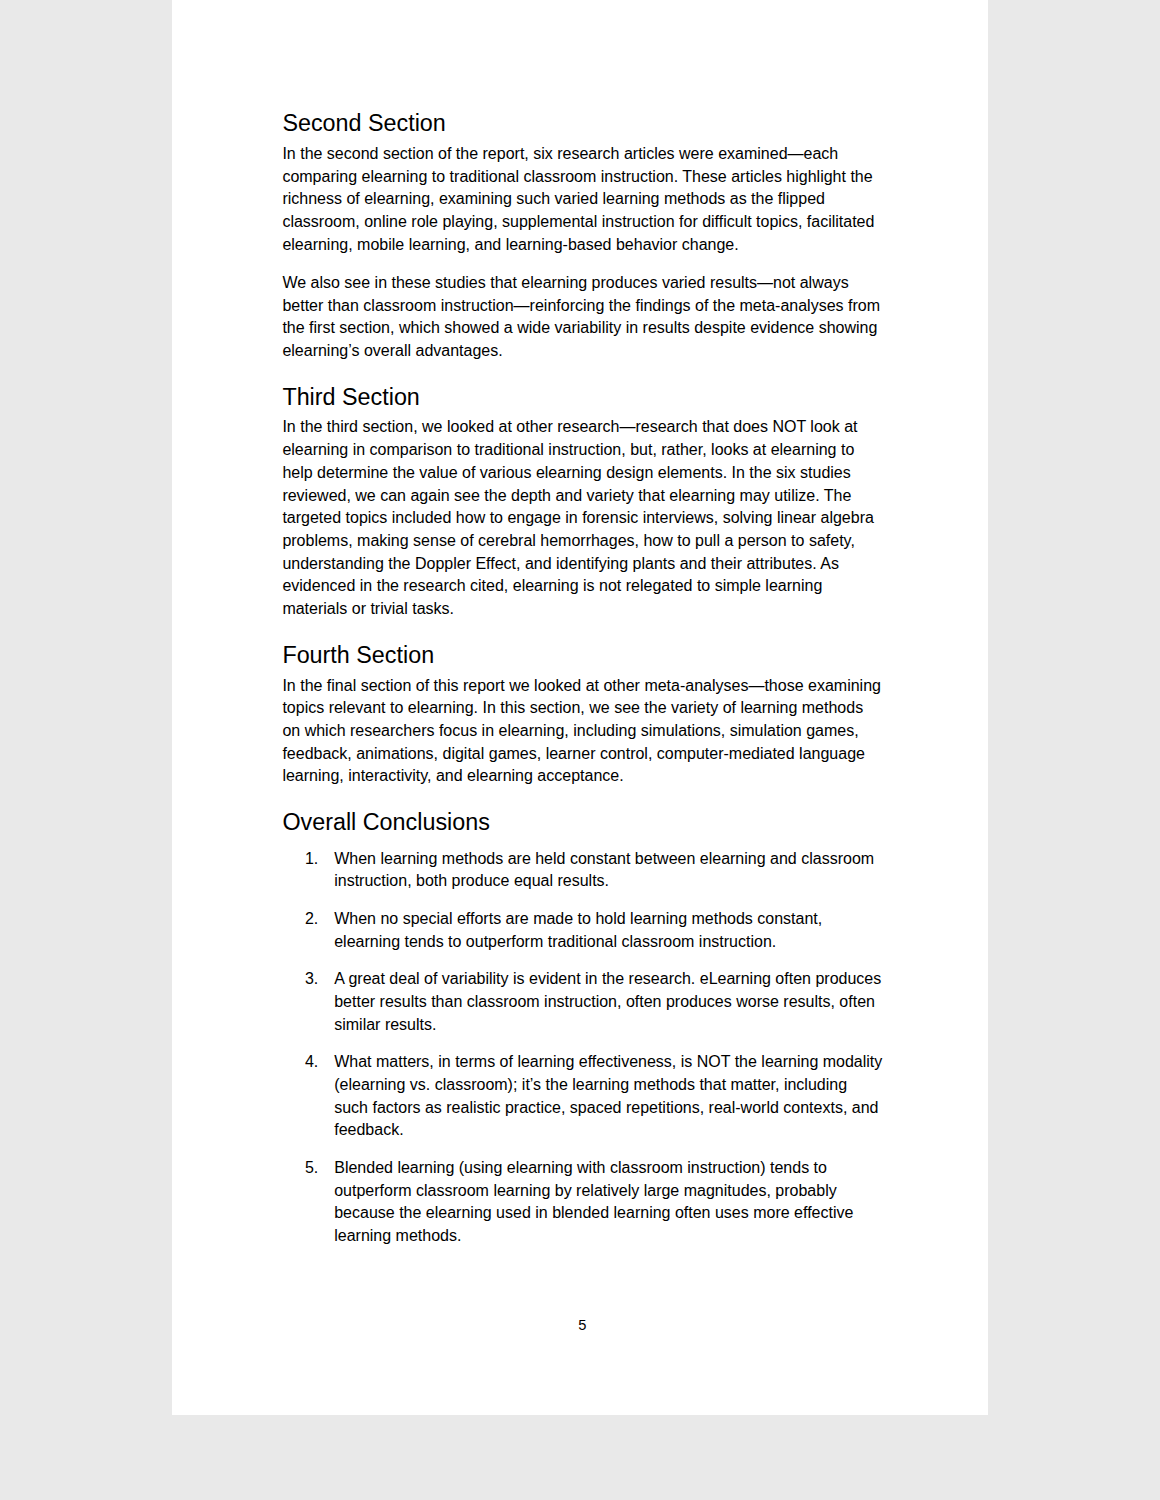Second Section
In the second section of the report, six research articles were examined—each comparing elearning to traditional classroom instruction. These articles highlight the richness of elearning, examining such varied learning methods as the flipped classroom, online role playing, supplemental instruction for difficult topics, facilitated elearning, mobile learning, and learning-based behavior change.
We also see in these studies that elearning produces varied results—not always better than classroom instruction—reinforcing the findings of the meta-analyses from the first section, which showed a wide variability in results despite evidence showing elearning’s overall advantages.
Third Section
In the third section, we looked at other research—research that does NOT look at elearning in comparison to traditional instruction, but, rather, looks at elearning to help determine the value of various elearning design elements. In the six studies reviewed, we can again see the depth and variety that elearning may utilize. The targeted topics included how to engage in forensic interviews, solving linear algebra problems, making sense of cerebral hemorrhages, how to pull a person to safety, understanding the Doppler Effect, and identifying plants and their attributes. As evidenced in the research cited, elearning is not relegated to simple learning materials or trivial tasks.
Fourth Section
In the final section of this report we looked at other meta-analyses—those examining topics relevant to elearning. In this section, we see the variety of learning methods on which researchers focus in elearning, including simulations, simulation games, feedback, animations, digital games, learner control, computer-mediated language learning, interactivity, and elearning acceptance.
Overall Conclusions
When learning methods are held constant between elearning and classroom instruction, both produce equal results.
When no special efforts are made to hold learning methods constant, elearning tends to outperform traditional classroom instruction.
A great deal of variability is evident in the research. eLearning often produces better results than classroom instruction, often produces worse results, often similar results.
What matters, in terms of learning effectiveness, is NOT the learning modality (elearning vs. classroom); it’s the learning methods that matter, including such factors as realistic practice, spaced repetitions, real-world contexts, and feedback.
Blended learning (using elearning with classroom instruction) tends to outperform classroom learning by relatively large magnitudes, probably because the elearning used in blended learning often uses more effective learning methods.
5